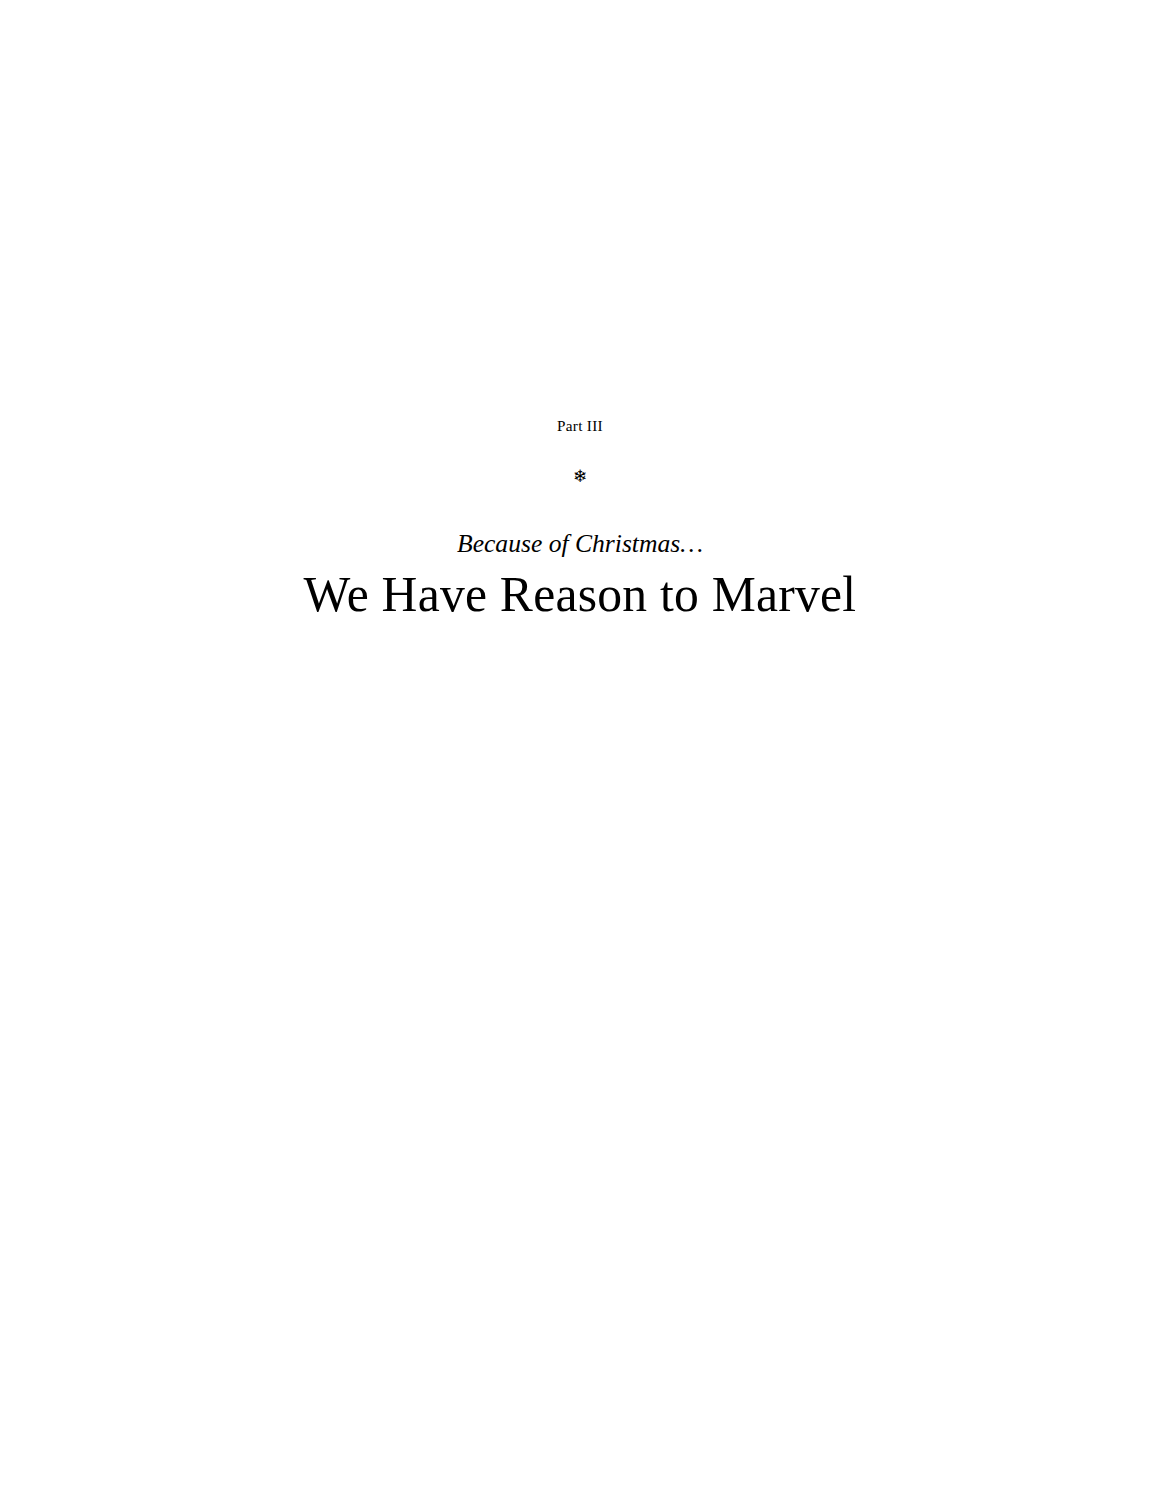Part III
❄
Because of Christmas…
We Have Reason to Marvel